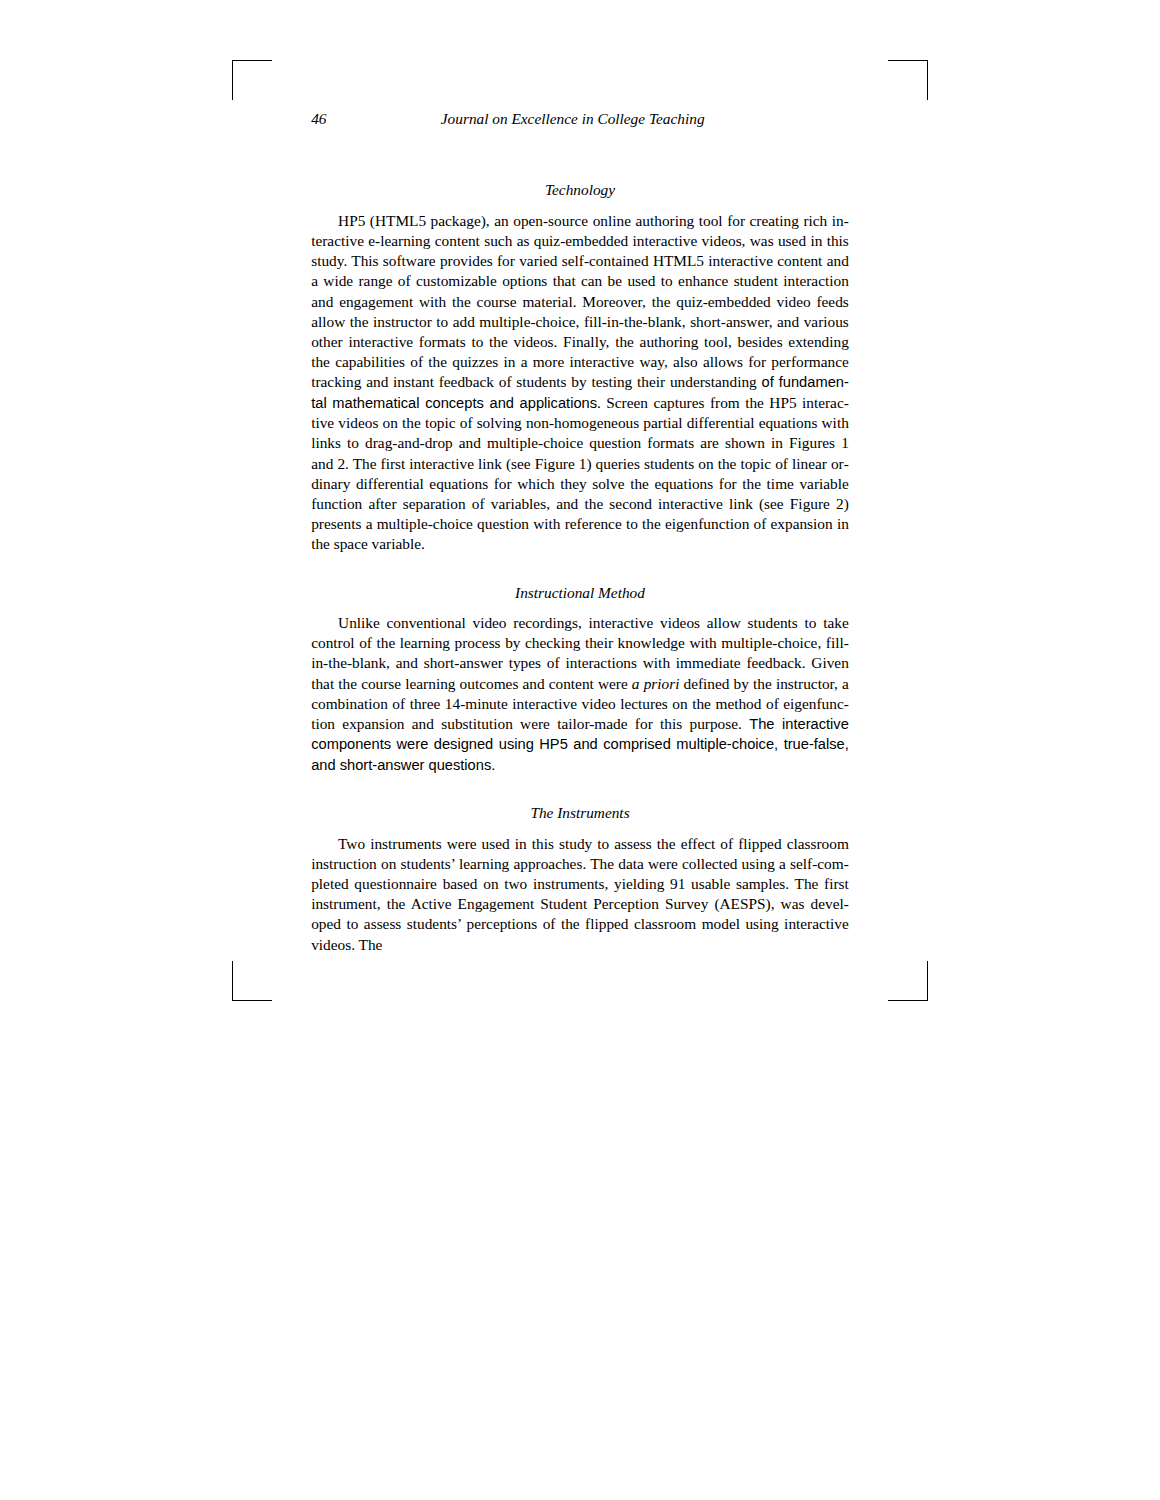46 Journal on Excellence in College Teaching
Technology
HP5 (HTML5 package), an open-source online authoring tool for creating rich interactive e-learning content such as quiz-embedded interactive videos, was used in this study. This software provides for varied self-contained HTML5 interactive content and a wide range of customizable options that can be used to enhance student interaction and engagement with the course material. Moreover, the quiz-embedded video feeds allow the instructor to add multiple-choice, fill-in-the-blank, short-answer, and various other interactive formats to the videos. Finally, the authoring tool, besides extending the capabilities of the quizzes in a more interactive way, also allows for performance tracking and instant feedback of students by testing their understanding of fundamental mathematical concepts and applications. Screen captures from the HP5 interactive videos on the topic of solving non-homogeneous partial differential equations with links to drag-and-drop and multiple-choice question formats are shown in Figures 1 and 2. The first interactive link (see Figure 1) queries students on the topic of linear ordinary differential equations for which they solve the equations for the time variable function after separation of variables, and the second interactive link (see Figure 2) presents a multiple-choice question with reference to the eigenfunction of expansion in the space variable.
Instructional Method
Unlike conventional video recordings, interactive videos allow students to take control of the learning process by checking their knowledge with multiple-choice, fill-in-the-blank, and short-answer types of interactions with immediate feedback. Given that the course learning outcomes and content were a priori defined by the instructor, a combination of three 14-minute interactive video lectures on the method of eigenfunction expansion and substitution were tailor-made for this purpose. The interactive components were designed using HP5 and comprised multiple-choice, true-false, and short-answer questions.
The Instruments
Two instruments were used in this study to assess the effect of flipped classroom instruction on students’ learning approaches. The data were collected using a self-completed questionnaire based on two instruments, yielding 91 usable samples. The first instrument, the Active Engagement Student Perception Survey (AESPS), was developed to assess students’ perceptions of the flipped classroom model using interactive videos. The